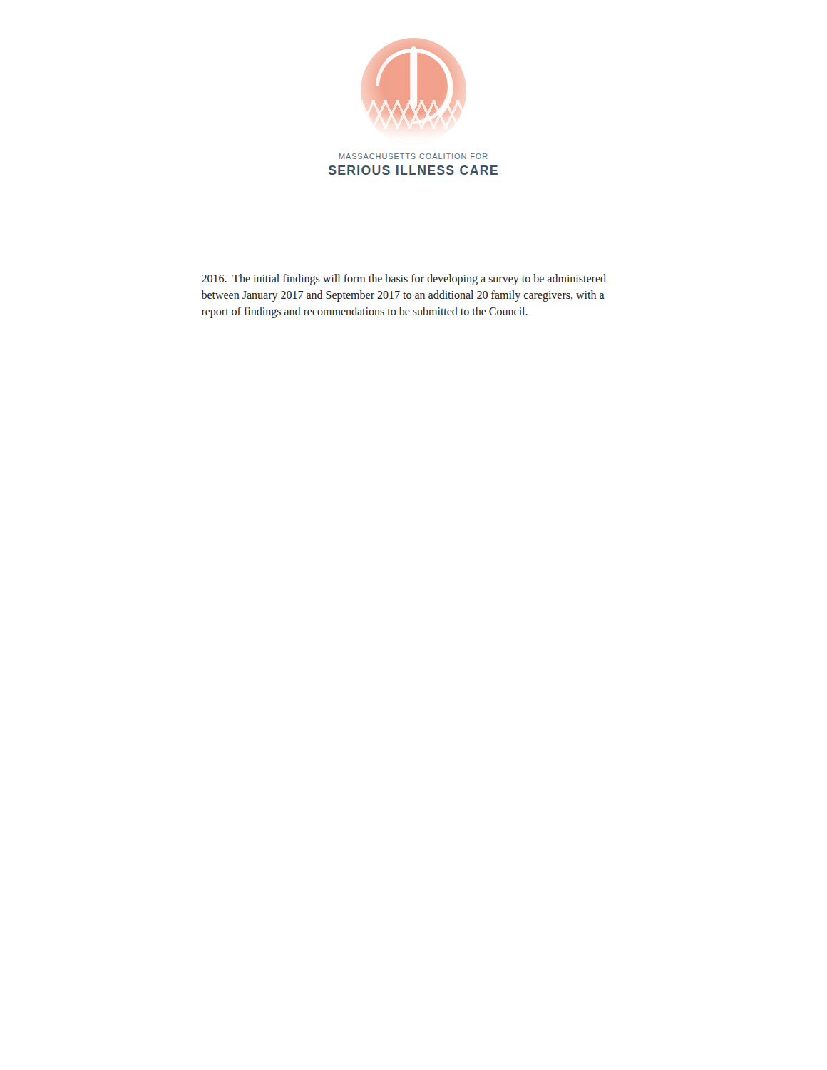Massachusetts Coalition for
Serious Illness Care
2016. The initial findings will form the basis for developing a survey to be administered between January 2017 and September 2017 to an additional 20 family caregivers, with a report of findings and recommendations to be submitted to the Council.